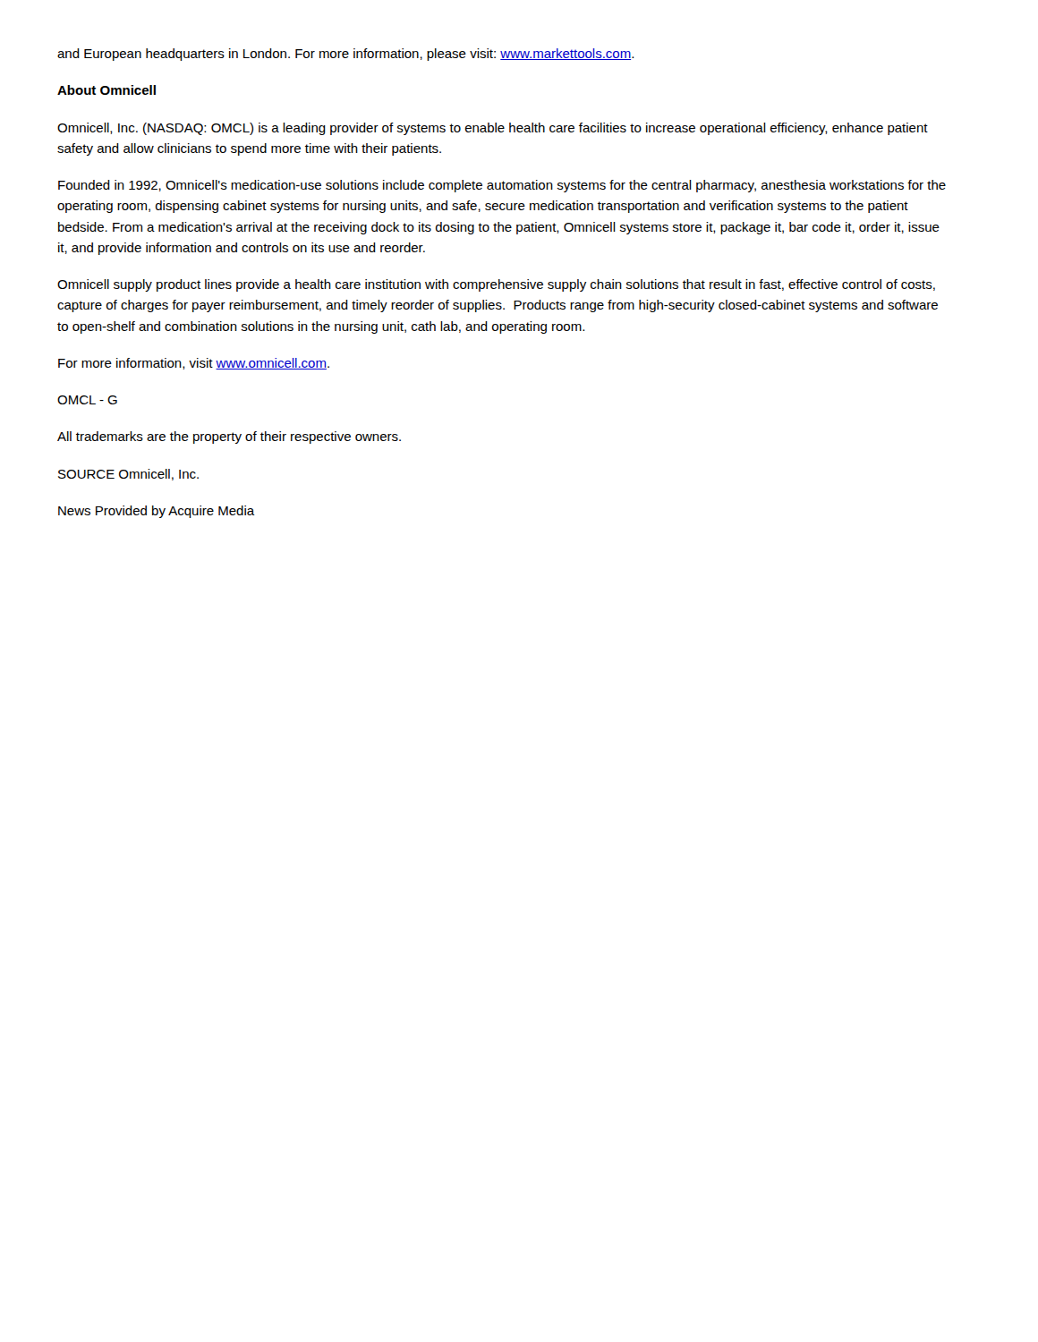and European headquarters in London. For more information, please visit: www.markettools.com.
About Omnicell
Omnicell, Inc. (NASDAQ: OMCL) is a leading provider of systems to enable health care facilities to increase operational efficiency, enhance patient safety and allow clinicians to spend more time with their patients.
Founded in 1992, Omnicell's medication-use solutions include complete automation systems for the central pharmacy, anesthesia workstations for the operating room, dispensing cabinet systems for nursing units, and safe, secure medication transportation and verification systems to the patient bedside. From a medication's arrival at the receiving dock to its dosing to the patient, Omnicell systems store it, package it, bar code it, order it, issue it, and provide information and controls on its use and reorder.
Omnicell supply product lines provide a health care institution with comprehensive supply chain solutions that result in fast, effective control of costs, capture of charges for payer reimbursement, and timely reorder of supplies. Products range from high-security closed-cabinet systems and software to open-shelf and combination solutions in the nursing unit, cath lab, and operating room.
For more information, visit www.omnicell.com.
OMCL - G
All trademarks are the property of their respective owners.
SOURCE Omnicell, Inc.
News Provided by Acquire Media